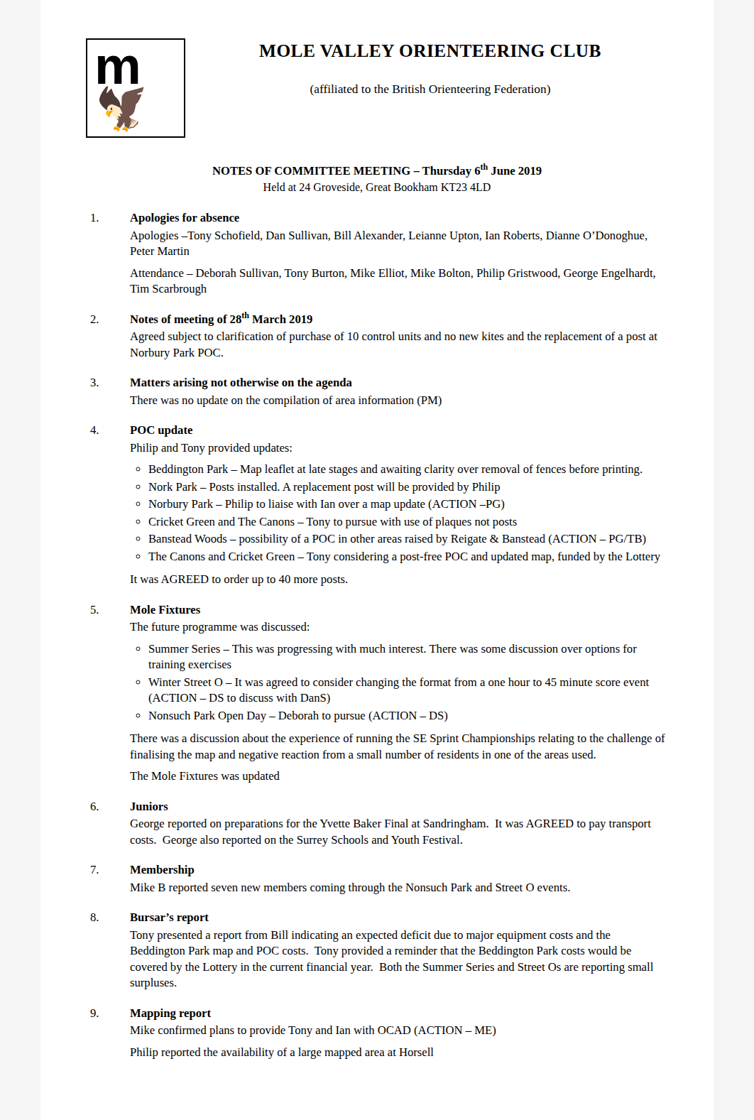m 🦅
MOLE VALLEY ORIENTEERING CLUB
(affiliated to the British Orienteering Federation)
NOTES OF COMMITTEE MEETING – Thursday 6th June 2019
Held at 24 Groveside, Great Bookham KT23 4LD
Apologies for absence
Apologies –Tony Schofield, Dan Sullivan, Bill Alexander, Leianne Upton, Ian Roberts, Dianne O’Donoghue, Peter Martin
Attendance – Deborah Sullivan, Tony Burton, Mike Elliot, Mike Bolton, Philip Gristwood, George Engelhardt, Tim Scarbrough
Notes of meeting of 28th March 2019
Agreed subject to clarification of purchase of 10 control units and no new kites and the replacement of a post at Norbury Park POC.
Matters arising not otherwise on the agenda
There was no update on the compilation of area information (PM)
POC update
Philip and Tony provided updates:
Beddington Park – Map leaflet at late stages and awaiting clarity over removal of fences before printing.
Nork Park – Posts installed. A replacement post will be provided by Philip
Norbury Park – Philip to liaise with Ian over a map update (ACTION –PG)
Cricket Green and The Canons – Tony to pursue with use of plaques not posts
Banstead Woods – possibility of a POC in other areas raised by Reigate & Banstead (ACTION – PG/TB)
The Canons and Cricket Green – Tony considering a post-free POC and updated map, funded by the Lottery
It was AGREED to order up to 40 more posts.
Mole Fixtures
The future programme was discussed:
Summer Series – This was progressing with much interest. There was some discussion over options for training exercises
Winter Street O – It was agreed to consider changing the format from a one hour to 45 minute score event (ACTION – DS to discuss with DanS)
Nonsuch Park Open Day – Deborah to pursue (ACTION – DS)
There was a discussion about the experience of running the SE Sprint Championships relating to the challenge of finalising the map and negative reaction from a small number of residents in one of the areas used.
The Mole Fixtures was updated
Juniors
George reported on preparations for the Yvette Baker Final at Sandringham. It was AGREED to pay transport costs. George also reported on the Surrey Schools and Youth Festival.
Membership
Mike B reported seven new members coming through the Nonsuch Park and Street O events.
Bursar’s report
Tony presented a report from Bill indicating an expected deficit due to major equipment costs and the Beddington Park map and POC costs. Tony provided a reminder that the Beddington Park costs would be covered by the Lottery in the current financial year. Both the Summer Series and Street Os are reporting small surpluses.
Mapping report
Mike confirmed plans to provide Tony and Ian with OCAD (ACTION – ME)
Philip reported the availability of a large mapped area at Horsell